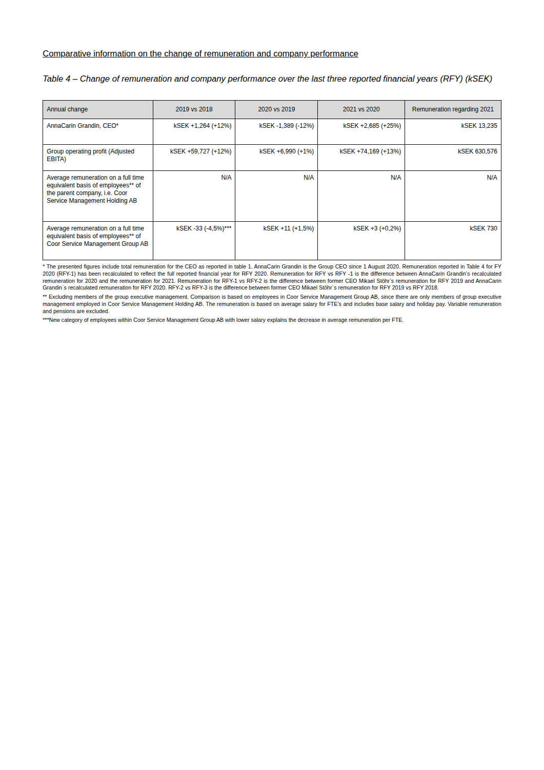Comparative information on the change of remuneration and company performance
Table 4 – Change of remuneration and company performance over the last three reported financial years (RFY) (kSEK)
| Annual change | 2019 vs 2018 | 2020 vs 2019 | 2021 vs 2020 | Remuneration regarding 2021 |
| --- | --- | --- | --- | --- |
| AnnaCarin Grandin, CEO* | kSEK +1,264 (+12%) | kSEK -1,389 (-12%) | kSEK +2,685 (+25%) | kSEK 13,235 |
| Group operating profit (Adjusted EBITA) | kSEK +59,727 (+12%) | kSEK +6,990 (+1%) | kSEK +74,169 (+13%) | kSEK 630,576 |
| Average remuneration on a full time equivalent basis of employees** of the parent company, i.e. Coor Service Management Holding AB | N/A | N/A | N/A | N/A |
| Average remuneration on a full time equivalent basis of employees** of Coor Service Management Group AB | kSEK -33 (-4,5%)*** | kSEK +11 (+1,5%) | kSEK +3 (+0,2%) | kSEK 730 |
* The presented figures include total remuneration for the CEO as reported in table 1. AnnaCarin Grandin is the Group CEO since 1 August 2020. Remuneration reported in Table 4 for FY 2020 (RFY-1) has been recalculated to reflect the full reported financial year for RFY 2020. Remuneration for RFY vs RFY -1 is the difference between AnnaCarin Grandin’s recalculated remuneration for 2020 and the remuneration for 2021. Remuneration for RFY-1 vs RFY-2 is the difference between former CEO Mikael Stöhr’s remuneration for RFY 2019 and AnnaCarin Grandin´s recalculated remuneration for RFY 2020. RFY-2 vs RFY-3 is the difference between former CEO Mikael Stöhr´s remuneration for RFY 2019 vs RFY 2018.
** Excluding members of the group executive management. Comparison is based on employees in Coor Service Management Group AB, since there are only members of group executive management employed in Coor Service Management Holding AB. The remuneration is based on average salary for FTE’s and includes base salary and holiday pay. Variable remuneration and pensions are excluded.
***New category of employees within Coor Service Management Group AB with lower salary explains the decrease in average remuneration per FTE.